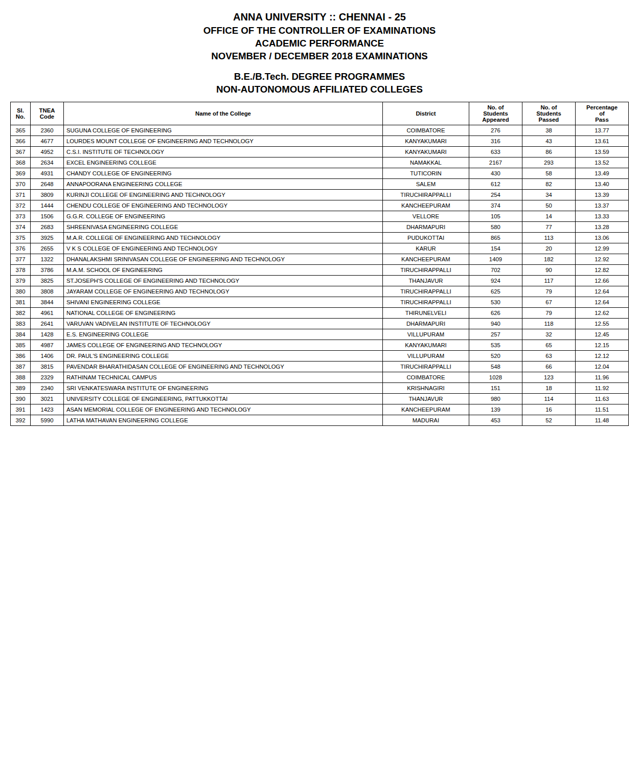ANNA UNIVERSITY :: CHENNAI - 25
OFFICE OF THE CONTROLLER OF EXAMINATIONS
ACADEMIC PERFORMANCE
NOVEMBER / DECEMBER 2018 EXAMINATIONS
B.E./B.Tech. DEGREE PROGRAMMES
NON-AUTONOMOUS AFFILIATED COLLEGES
| Sl. No. | TNEA Code | Name of the College | District | No. of Students Appeared | No. of Students Passed | Percentage of Pass |
| --- | --- | --- | --- | --- | --- | --- |
| 365 | 2360 | SUGUNA COLLEGE OF ENGINEERING | COIMBATORE | 276 | 38 | 13.77 |
| 366 | 4677 | LOURDES MOUNT COLLEGE OF ENGINEERING AND TECHNOLOGY | KANYAKUMARI | 316 | 43 | 13.61 |
| 367 | 4952 | C.S.I. INSTITUTE OF TECHNOLOGY | KANYAKUMARI | 633 | 86 | 13.59 |
| 368 | 2634 | EXCEL ENGINEERING COLLEGE | NAMAKKAL | 2167 | 293 | 13.52 |
| 369 | 4931 | CHANDY COLLEGE OF ENGINEERING | TUTICORIN | 430 | 58 | 13.49 |
| 370 | 2648 | ANNAPOORANA ENGINEERING COLLEGE | SALEM | 612 | 82 | 13.40 |
| 371 | 3809 | KURINJI COLLEGE OF ENGINEERING AND TECHNOLOGY | TIRUCHIRAPPALLI | 254 | 34 | 13.39 |
| 372 | 1444 | CHENDU COLLEGE OF ENGINEERING AND TECHNOLOGY | KANCHEEPURAM | 374 | 50 | 13.37 |
| 373 | 1506 | G.G.R. COLLEGE OF ENGINEERING | VELLORE | 105 | 14 | 13.33 |
| 374 | 2683 | SHREENIVASA ENGINEERING COLLEGE | DHARMAPURI | 580 | 77 | 13.28 |
| 375 | 3925 | M.A.R. COLLEGE OF ENGINEERING AND TECHNOLOGY | PUDUKOTTAI | 865 | 113 | 13.06 |
| 376 | 2655 | V K S COLLEGE OF ENGINEERING AND TECHNOLOGY | KARUR | 154 | 20 | 12.99 |
| 377 | 1322 | DHANALAKSHMI SRINIVASAN COLLEGE OF ENGINEERING AND TECHNOLOGY | KANCHEEPURAM | 1409 | 182 | 12.92 |
| 378 | 3786 | M.A.M. SCHOOL OF ENGINEERING | TIRUCHIRAPPALLI | 702 | 90 | 12.82 |
| 379 | 3825 | ST.JOSEPH'S COLLEGE OF ENGINEERING AND TECHNOLOGY | THANJAVUR | 924 | 117 | 12.66 |
| 380 | 3808 | JAYARAM COLLEGE OF ENGINEERING AND TECHNOLOGY | TIRUCHIRAPPALLI | 625 | 79 | 12.64 |
| 381 | 3844 | SHIVANI ENGINEERING COLLEGE | TIRUCHIRAPPALLI | 530 | 67 | 12.64 |
| 382 | 4961 | NATIONAL COLLEGE OF ENGINEERING | THIRUNELVELI | 626 | 79 | 12.62 |
| 383 | 2641 | VARUVAN VADIVELAN INSTITUTE OF TECHNOLOGY | DHARMAPURI | 940 | 118 | 12.55 |
| 384 | 1428 | E.S. ENGINEERING COLLEGE | VILLUPURAM | 257 | 32 | 12.45 |
| 385 | 4987 | JAMES COLLEGE OF ENGINEERING AND TECHNOLOGY | KANYAKUMARI | 535 | 65 | 12.15 |
| 386 | 1406 | DR. PAUL'S ENGINEERING COLLEGE | VILLUPURAM | 520 | 63 | 12.12 |
| 387 | 3815 | PAVENDAR BHARATHIDASAN COLLEGE OF ENGINEERING AND TECHNOLOGY | TIRUCHIRAPPALLI | 548 | 66 | 12.04 |
| 388 | 2329 | RATHINAM TECHNICAL CAMPUS | COIMBATORE | 1028 | 123 | 11.96 |
| 389 | 2340 | SRI VENKATESWARA INSTITUTE OF ENGINEERING | KRISHNAGIRI | 151 | 18 | 11.92 |
| 390 | 3021 | UNIVERSITY COLLEGE OF ENGINEERING, PATTUKKOTTAI | THANJAVUR | 980 | 114 | 11.63 |
| 391 | 1423 | ASAN MEMORIAL COLLEGE OF ENGINEERING AND TECHNOLOGY | KANCHEEPURAM | 139 | 16 | 11.51 |
| 392 | 5990 | LATHA MATHAVAN ENGINEERING COLLEGE | MADURAI | 453 | 52 | 11.48 |